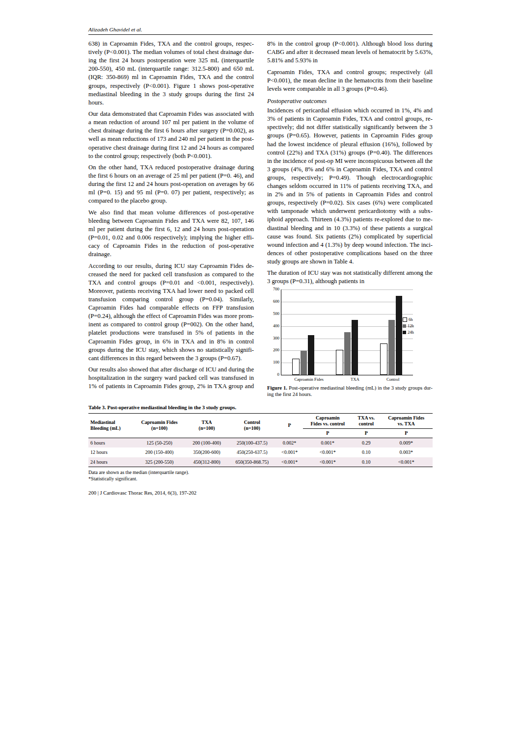Alizadeh Ghavidel et al.
638) in Caproamin Fides, TXA and the control groups, respectively (P<0.001). The median volumes of total chest drainage during the first 24 hours postoperation were 325 mL (interquartile 200-550), 450 mL (interquartile range: 312.5-800) and 650 mL (IQR: 350-869) ml in Caproamin Fides, TXA and the control groups, respectively (P<0.001). Figure 1 shows post-operative mediastinal bleeding in the 3 study groups during the first 24 hours.
Our data demonstrated that Caproamin Fides was associated with a mean reduction of around 107 ml per patient in the volume of chest drainage during the first 6 hours after surgery (P=0.002), as well as mean reductions of 173 and 240 ml per patient in the postoperative chest drainage during first 12 and 24 hours as compared to the control group; respectively (both P<0.001).
On the other hand, TXA reduced postoperative drainage during the first 6 hours on an average of 25 ml per patient (P=0. 46), and during the first 12 and 24 hours post-operation on averages by 66 ml (P=0. 15) and 95 ml (P=0. 07) per patient, respectively; as compared to the placebo group.
We also find that mean volume differences of post-operative bleeding between Caproamin Fides and TXA were 82, 107, 146 ml per patient during the first 6, 12 and 24 hours post-operation (P=0.01, 0.02 and 0.006 respectively); implying the higher efficacy of Caproamin Fides in the reduction of post-operative drainage.
According to our results, during ICU stay Caproamin Fides decreased the need for packed cell transfusion as compared to the TXA and control groups (P=0.01 and <0.001, respectively). Moreover, patients receiving TXA had lower need to packed cell transfusion comparing control group (P=0.04). Similarly, Caproamin Fides had comparable effects on FFP transfusion (P=0.24), although the effect of Caproamin Fides was more prominent as compared to control group (P=002). On the other hand, platelet productions were transfused in 5% of patients in the Caproamin Fides group, in 6% in TXA and in 8% in control groups during the ICU stay, which shows no statistically significant differences in this regard between the 3 groups (P=0.67).
Our results also showed that after discharge of ICU and during the hospitalization in the surgery ward packed cell was transfused in 1% of patients in Caproamin Fides group, 2% in TXA group and 8% in the control group (P<0.001). Although blood loss during CABG and after it decreased mean levels of hematocrit by 5.63%, 5.81% and 5.93% in
Caproamin Fides, TXA and control groups; respectively (all P<0.001), the mean decline in the hematocrits from their baseline levels were comparable in all 3 groups (P=0.46).
Postoperative outcomes
Incidences of pericardial effusion which occurred in 1%, 4% and 3% of patients in Caproamin Fides, TXA and control groups, respectively; did not differ statistically significantly between the 3 groups (P=0.65). However, patients in Caproamin Fides group had the lowest incidence of pleural effusion (16%), followed by control (22%) and TXA (31%) groups (P=0.40). The differences in the incidence of post-op MI were inconspicuous between all the 3 groups (4%, 8% and 6% in Caproamin Fides, TXA and control groups, respectively; P=0.49). Though electrocardiographic changes seldom occurred in 11% of patients receiving TXA, and in 2% and in 5% of patients in Caproamin Fides and control groups, respectively (P=0.02). Six cases (6%) were complicated with tamponade which underwent pericardiotomy with a subxiphoid approach. Thirteen (4.3%) patients re-explored due to mediastinal bleeding and in 10 (3.3%) of these patients a surgical cause was found. Six patients (2%) complicated by superficial wound infection and 4 (1.3%) by deep wound infection. The incidences of other postoperative complications based on the three study groups are shown in Table 4.
The duration of ICU stay was not statistically different among the 3 groups (P=0.31), although patients in
700 600 500 400 300 200 100 0
6h
12h
24h
Caproamin Fides TXA Control
Figure 1. Post-operative mediastinal bleeding (mL) in the 3 study groups during the first 24 hours.
Table 3. Post-operative mediastinal bleeding in the 3 study groups.
| Mediastinal Bleeding (mL) | Caproamin Fides (n=100) | TXA (n=100) | Control (n=100) | P | Caproamin Fides vs. control | TXA vs. control | Caproamin Fides vs. TXA |
| --- | --- | --- | --- | --- | --- | --- | --- |
| P | P | P |
| 6 hours | 125 (50-250) | 200 (100-400) | 250(100-437.5) | 0.002* | 0.001* | 0.29 | 0.009* |
| 12 hours | 200 (150-400) | 350(200-600) | 450(250-637.5) | <0.001* | <0.001* | 0.10 | 0.003* |
| 24 hours | 325 (200-550) | 450(312-800) | 650(350-868.75) | <0.001* | <0.001* | 0.10 | <0.001* |
Data are shown as the median (interquartile range).
*Statistically significant.
200 | J Cardiovasc Thorac Res, 2014, 6(3), 197-202